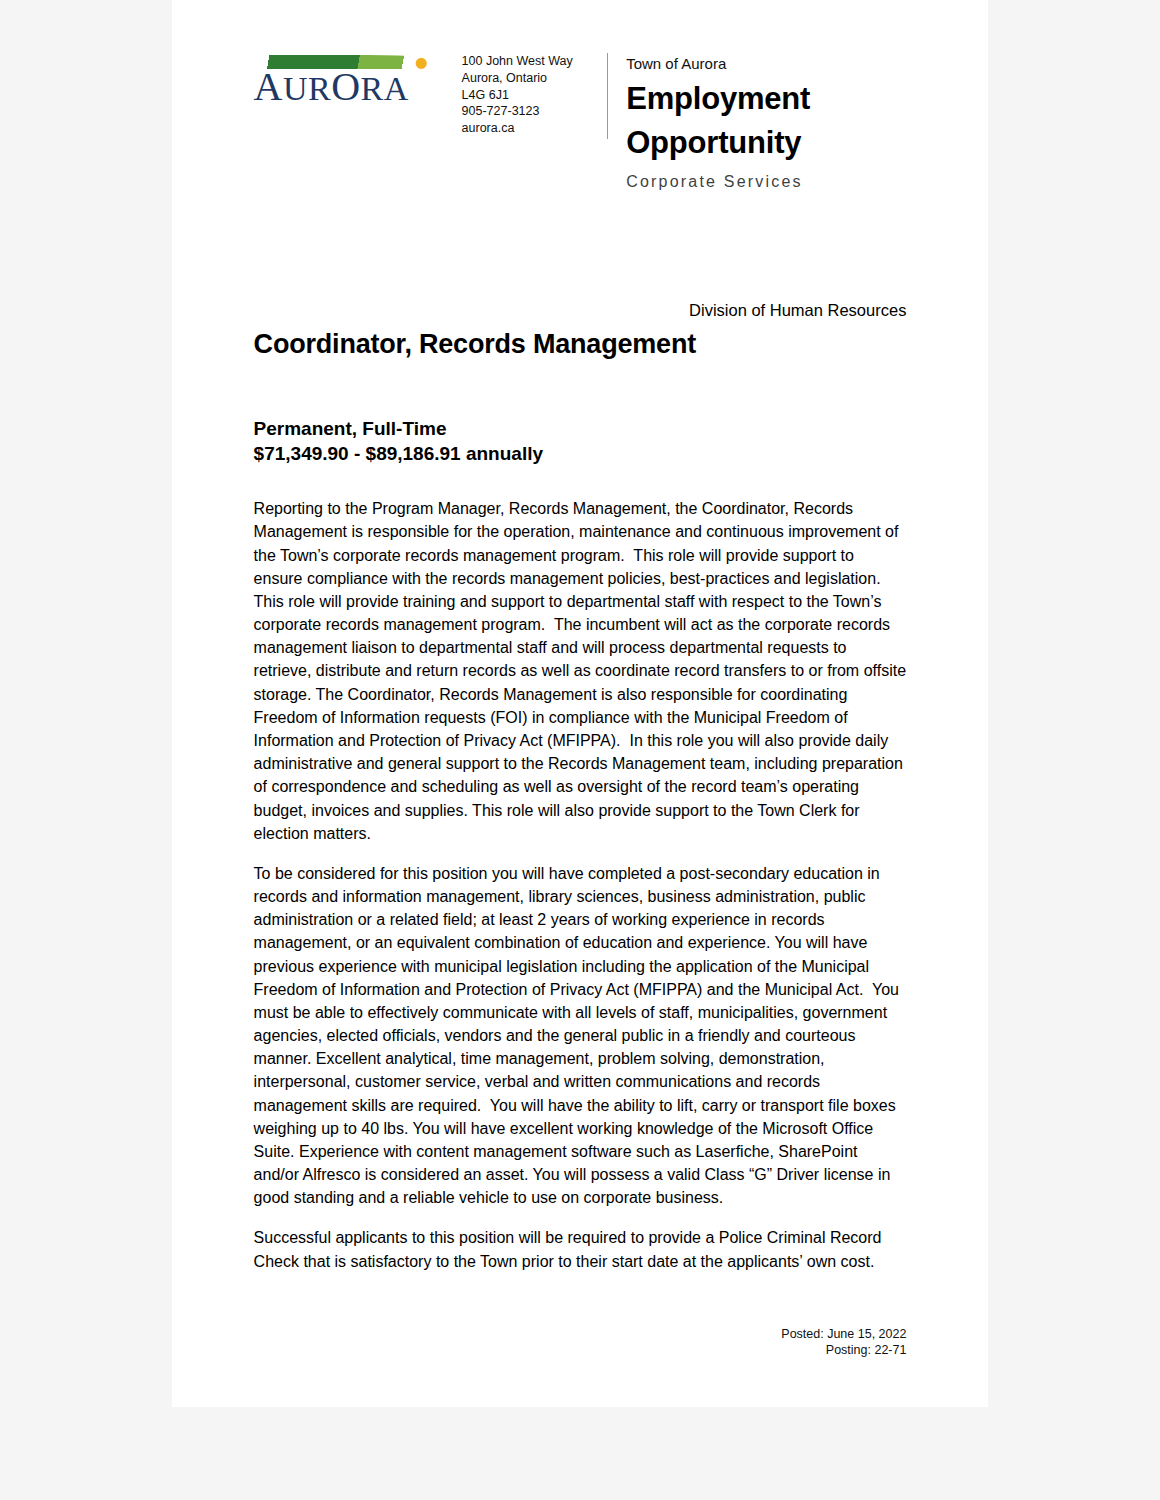AURORA
100 John West Way
Aurora, Ontario
L4G 6J1
905-727-3123
aurora.ca
Town of Aurora
Employment Opportunity
Corporate Services
Division of Human Resources
Coordinator, Records Management
Permanent, Full-Time
$71,349.90 - $89,186.91 annually
Reporting to the Program Manager, Records Management, the Coordinator, Records Management is responsible for the operation, maintenance and continuous improvement of the Town’s corporate records management program. This role will provide support to ensure compliance with the records management policies, best-practices and legislation. This role will provide training and support to departmental staff with respect to the Town’s corporate records management program. The incumbent will act as the corporate records management liaison to departmental staff and will process departmental requests to retrieve, distribute and return records as well as coordinate record transfers to or from offsite storage. The Coordinator, Records Management is also responsible for coordinating Freedom of Information requests (FOI) in compliance with the Municipal Freedom of Information and Protection of Privacy Act (MFIPPA). In this role you will also provide daily administrative and general support to the Records Management team, including preparation of correspondence and scheduling as well as oversight of the record team’s operating budget, invoices and supplies. This role will also provide support to the Town Clerk for election matters.
To be considered for this position you will have completed a post-secondary education in records and information management, library sciences, business administration, public administration or a related field; at least 2 years of working experience in records management, or an equivalent combination of education and experience. You will have previous experience with municipal legislation including the application of the Municipal Freedom of Information and Protection of Privacy Act (MFIPPA) and the Municipal Act. You must be able to effectively communicate with all levels of staff, municipalities, government agencies, elected officials, vendors and the general public in a friendly and courteous manner. Excellent analytical, time management, problem solving, demonstration, interpersonal, customer service, verbal and written communications and records management skills are required. You will have the ability to lift, carry or transport file boxes weighing up to 40 lbs. You will have excellent working knowledge of the Microsoft Office Suite. Experience with content management software such as Laserfiche, SharePoint and/or Alfresco is considered an asset. You will possess a valid Class “G” Driver license in good standing and a reliable vehicle to use on corporate business.
Successful applicants to this position will be required to provide a Police Criminal Record Check that is satisfactory to the Town prior to their start date at the applicants’ own cost.
Posted: June 15, 2022
Posting: 22-71